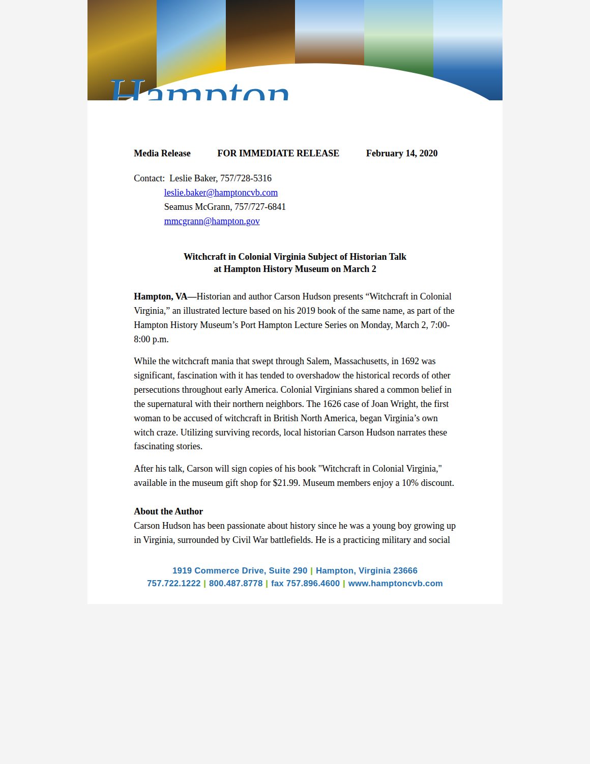Hampton CONVENTION & VISITOR BUREAU
Media Release FOR IMMEDIATE RELEASE February 14, 2020
Contact: Leslie Baker, 757/728-5316
leslie.baker@hamptoncvb.com
Seamus McGrann, 757/727-6841
mmcgrann@hampton.gov
Witchcraft in Colonial Virginia Subject of Historian Talk
at Hampton History Museum on March 2
Hampton, VA—Historian and author Carson Hudson presents “Witchcraft in Colonial Virginia,” an illustrated lecture based on his 2019 book of the same name, as part of the Hampton History Museum’s Port Hampton Lecture Series on Monday, March 2, 7:00-8:00 p.m.
While the witchcraft mania that swept through Salem, Massachusetts, in 1692 was significant, fascination with it has tended to overshadow the historical records of other persecutions throughout early America. Colonial Virginians shared a common belief in the supernatural with their northern neighbors. The 1626 case of Joan Wright, the first woman to be accused of witchcraft in British North America, began Virginia’s own witch craze. Utilizing surviving records, local historian Carson Hudson narrates these fascinating stories.
After his talk, Carson will sign copies of his book "Witchcraft in Colonial Virginia," available in the museum gift shop for $21.99. Museum members enjoy a 10% discount.
About the Author
Carson Hudson has been passionate about history since he was a young boy growing up in Virginia, surrounded by Civil War battlefields. He is a practicing military and social
1919 Commerce Drive, Suite 290|Hampton, Virginia 23666
757.722.1222|800.487.8778|fax 757.896.4600|www.hamptoncvb.com